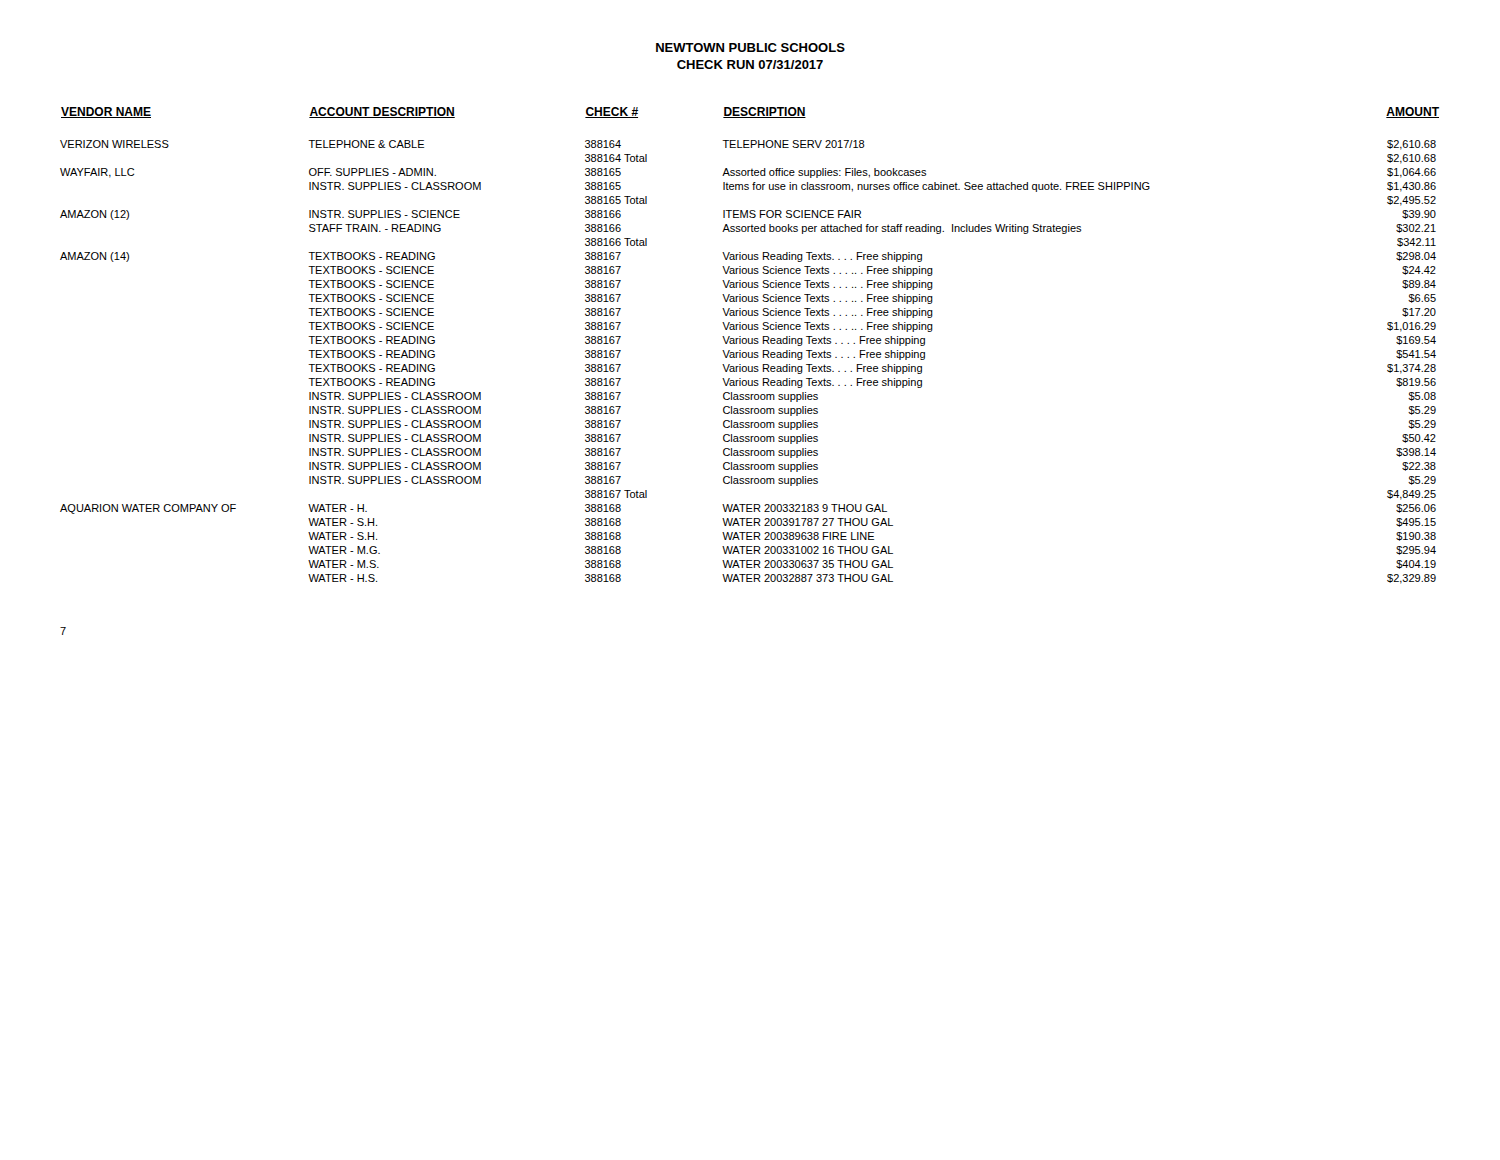NEWTOWN PUBLIC SCHOOLS
CHECK RUN 07/31/2017
| VENDOR NAME | ACCOUNT DESCRIPTION | CHECK # | DESCRIPTION | AMOUNT |
| --- | --- | --- | --- | --- |
| VERIZON WIRELESS | TELEPHONE & CABLE | 388164 | TELEPHONE SERV 2017/18 | $2,610.68 |
| | | 388164 Total | | $2,610.68 |
| WAYFAIR, LLC | OFF. SUPPLIES - ADMIN. | 388165 | Assorted office supplies: Files, bookcases | $1,064.66 |
| | INSTR. SUPPLIES - CLASSROOM | 388165 | Items for use in classroom, nurses office cabinet. See attached quote. FREE SHIPPING | $1,430.86 |
| | | 388165 Total | | $2,495.52 |
| AMAZON (12) | INSTR. SUPPLIES - SCIENCE | 388166 | ITEMS FOR SCIENCE FAIR | $39.90 |
| | STAFF TRAIN. - READING | 388166 | Assorted books per attached for staff reading. Includes Writing Strategies | $302.21 |
| | | 388166 Total | | $342.11 |
| AMAZON (14) | TEXTBOOKS - READING | 388167 | Various Reading Texts. . . . Free shipping | $298.04 |
| | TEXTBOOKS - SCIENCE | 388167 | Various Science Texts . . . .. . Free shipping | $24.42 |
| | TEXTBOOKS - SCIENCE | 388167 | Various Science Texts . . . .. . Free shipping | $89.84 |
| | TEXTBOOKS - SCIENCE | 388167 | Various Science Texts . . . .. . Free shipping | $6.65 |
| | TEXTBOOKS - SCIENCE | 388167 | Various Science Texts . . . .. . Free shipping | $17.20 |
| | TEXTBOOKS - SCIENCE | 388167 | Various Science Texts . . . .. . Free shipping | $1,016.29 |
| | TEXTBOOKS - READING | 388167 | Various Reading Texts . . . . Free shipping | $169.54 |
| | TEXTBOOKS - READING | 388167 | Various Reading Texts . . . . Free shipping | $541.54 |
| | TEXTBOOKS - READING | 388167 | Various Reading Texts. . . . Free shipping | $1,374.28 |
| | TEXTBOOKS - READING | 388167 | Various Reading Texts. . . . Free shipping | $819.56 |
| | INSTR. SUPPLIES - CLASSROOM | 388167 | Classroom supplies | $5.08 |
| | INSTR. SUPPLIES - CLASSROOM | 388167 | Classroom supplies | $5.29 |
| | INSTR. SUPPLIES - CLASSROOM | 388167 | Classroom supplies | $5.29 |
| | INSTR. SUPPLIES - CLASSROOM | 388167 | Classroom supplies | $50.42 |
| | INSTR. SUPPLIES - CLASSROOM | 388167 | Classroom supplies | $398.14 |
| | INSTR. SUPPLIES - CLASSROOM | 388167 | Classroom supplies | $22.38 |
| | INSTR. SUPPLIES - CLASSROOM | 388167 | Classroom supplies | $5.29 |
| | | 388167 Total | | $4,849.25 |
| AQUARION WATER COMPANY OF | WATER - H. | 388168 | WATER 200332183 9 THOU GAL | $256.06 |
| | WATER - S.H. | 388168 | WATER 200391787 27 THOU GAL | $495.15 |
| | WATER - S.H. | 388168 | WATER 200389638 FIRE LINE | $190.38 |
| | WATER - M.G. | 388168 | WATER 200331002 16 THOU GAL | $295.94 |
| | WATER - M.S. | 388168 | WATER 200330637 35 THOU GAL | $404.19 |
| | WATER - H.S. | 388168 | WATER 20032887 373 THOU GAL | $2,329.89 |
7